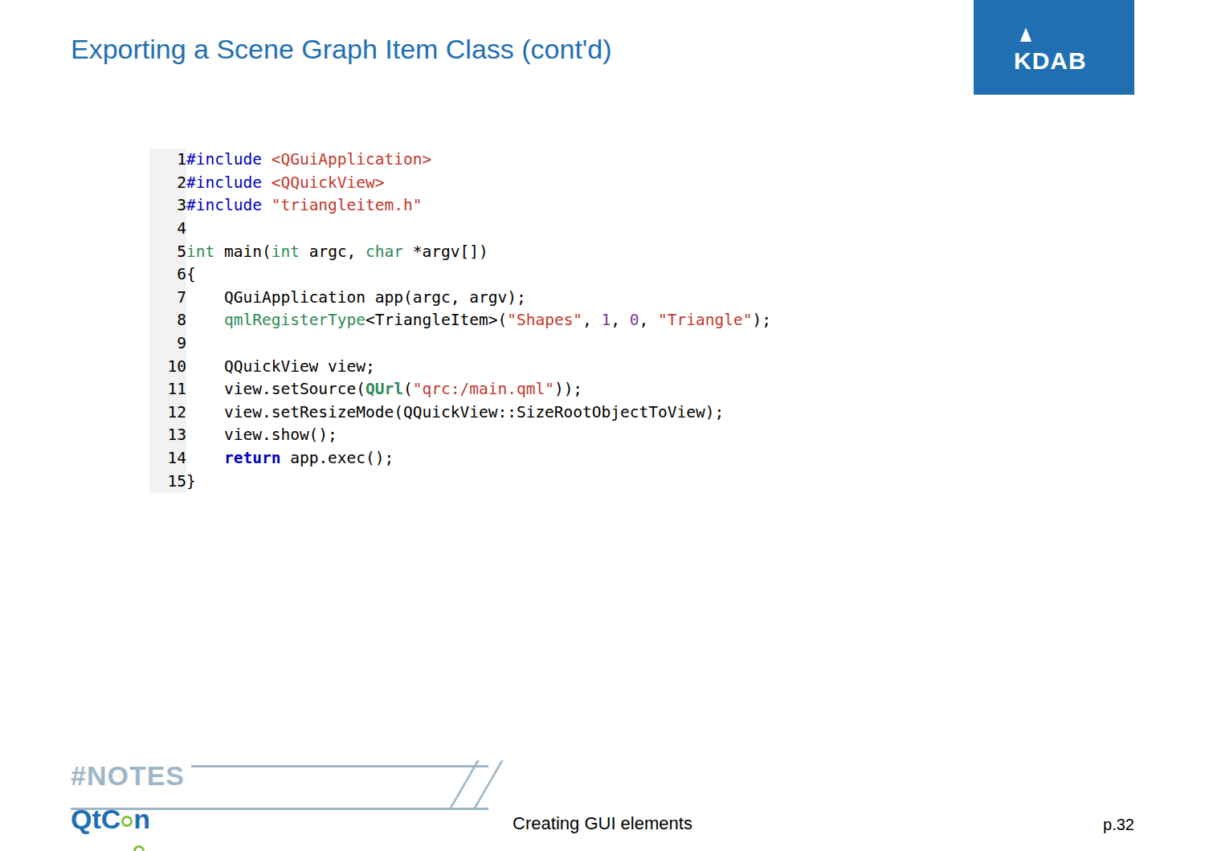▲KDAB
Exporting a Scene Graph Item Class (cont'd)
| 1 | #include <QGuiApplication> |
| 2 | #include <QQuickView> |
| 3 | #include "triangleitem.h" |
| 4 | |
| 5 | int main( int argc, char *argv[]) |
| 6 | { |
| 7 | QGuiApplication app(argc, argv); |
| 8 | qmlRegisterType <TriangleItem>( "Shapes" , 1 , 0 , "Triangle" ); |
| 9 | |
| 10 | QQuickView view; |
| 11 | view.setSource( QUrl ( "qrc:/main.qml" )); |
| 12 | view.setResizeMode(QQuickView::SizeRootObjectToView); |
| 13 | view.show(); |
| 14 | return app.exec(); |
| 15 | } |
#NOTES
QtC n
Creating GUI elements
p.32